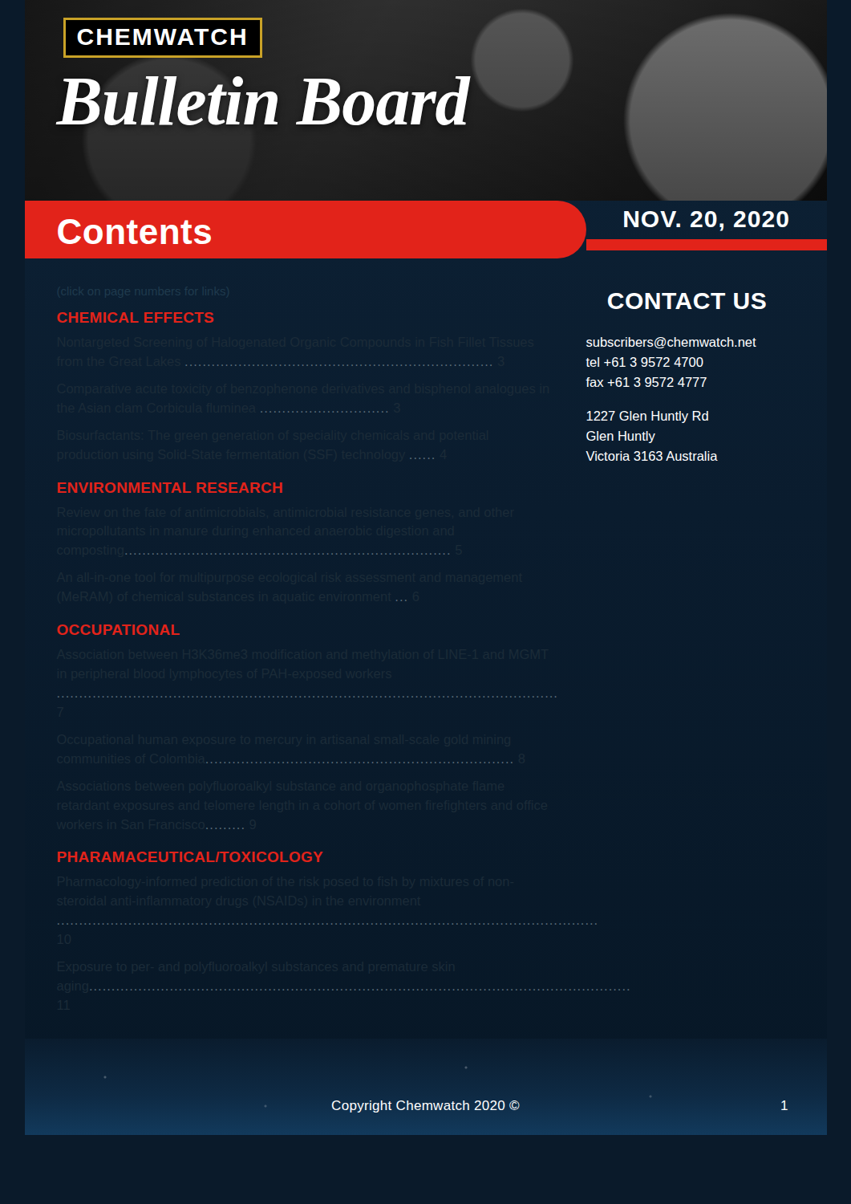CHEMWATCH
Bulletin Board
Contents
NOV. 20, 2020
(click on page numbers for links)
Chemical Effects
Nontargeted Screening of Halogenated Organic Compounds in Fish Fillet Tissues from the Great Lakes ..................................................................... 3
Comparative acute toxicity of benzophenone derivatives and bisphenol analogues in the Asian clam Corbicula fluminea ............................. 3
Biosurfactants: The green generation of speciality chemicals and potential production using Solid-State fermentation (SSF) technology ...... 4
Environmental Research
Review on the fate of antimicrobials, antimicrobial resistance genes, and other micropollutants in manure during enhanced anaerobic digestion and composting......................................................................... 5
An all-in-one tool for multipurpose ecological risk assessment and management (MeRAM) of chemical substances in aquatic environment ... 6
Occupational
Association between H3K36me3 modification and methylation of LINE-1 and MGMT in peripheral blood lymphocytes of PAH-exposed workers ................................................................................................................ 7
Occupational human exposure to mercury in artisanal small-scale gold mining communities of Colombia..................................................................... 8
Associations between polyfluoroalkyl substance and organophosphate flame retardant exposures and telomere length in a cohort of women firefighters and office workers in San Francisco......... 9
Pharamaceutical/Toxicology
Pharmacology-informed prediction of the risk posed to fish by mixtures of non-steroidal anti-inflammatory drugs (NSAIDs) in the environment ......................................................................................................................... 10
Exposure to per- and polyfluoroalkyl substances and premature skin aging......................................................................................................................... 11
CONTACT US
subscribers@chemwatch.net
tel +61 3 9572 4700
fax +61 3 9572 4777
1227 Glen Huntly Rd
Glen Huntly
Victoria 3163 Australia
Copyright Chemwatch 2020 ©
1